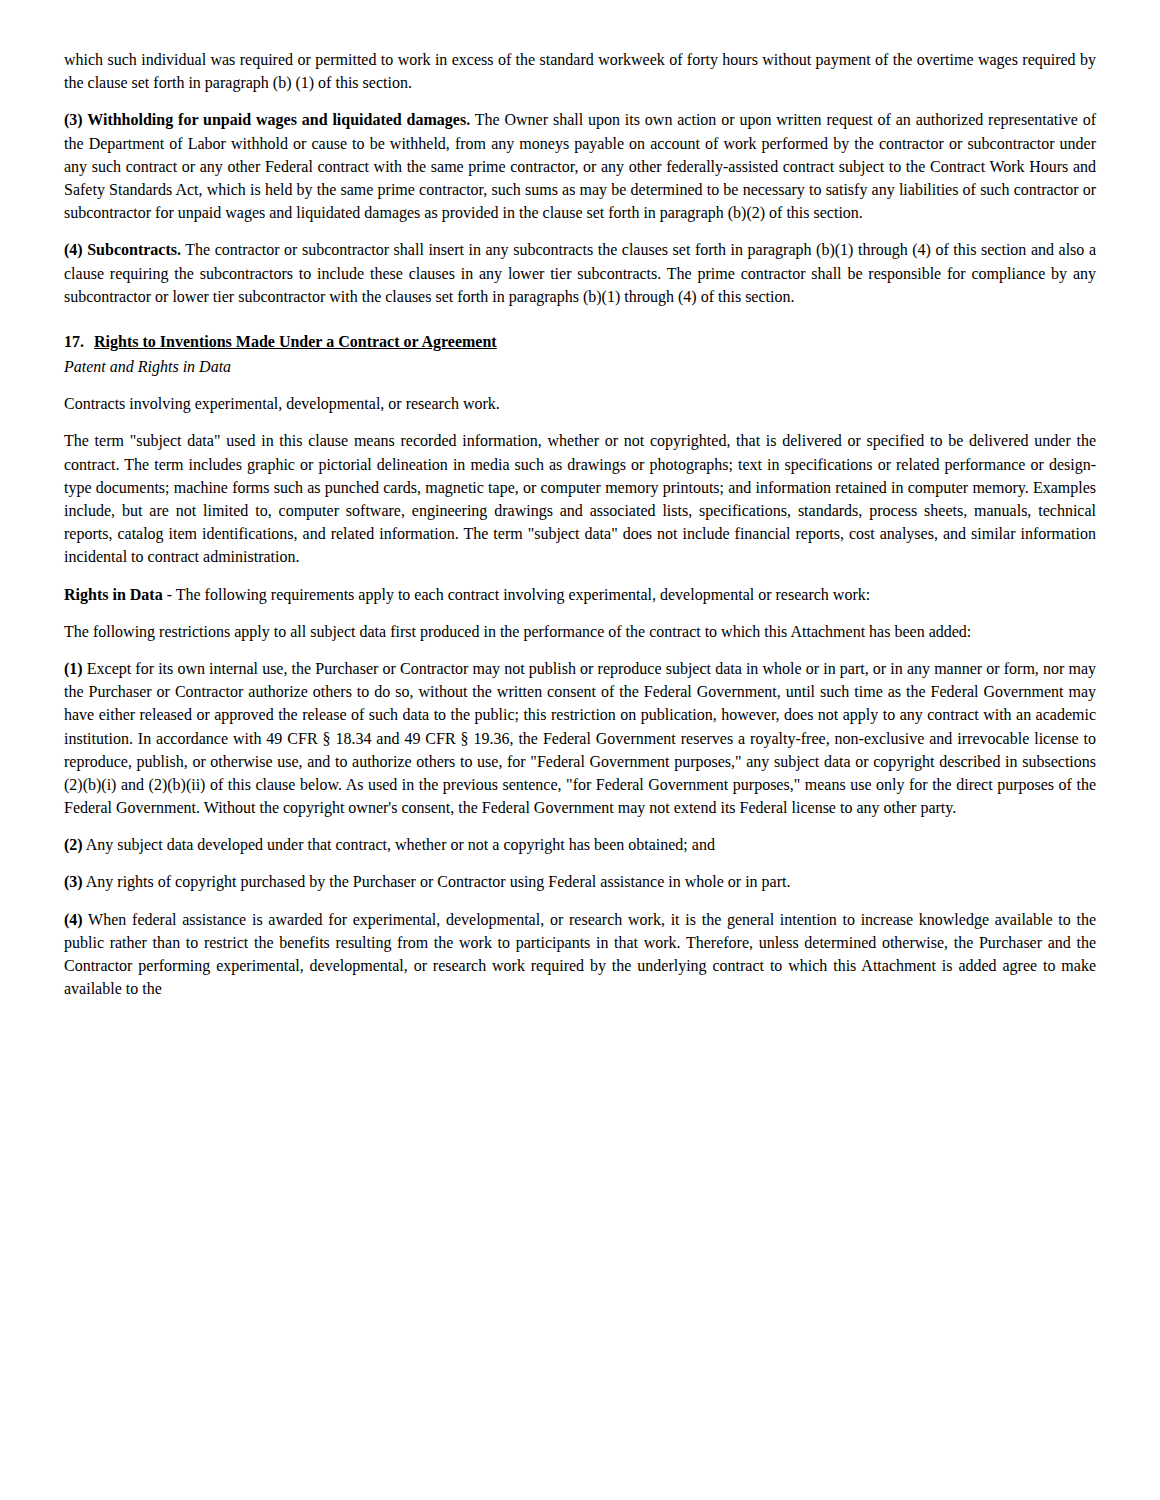which such individual was required or permitted to work in excess of the standard workweek of forty hours without payment of the overtime wages required by the clause set forth in paragraph (b) (1) of this section.
(3) Withholding for unpaid wages and liquidated damages. The Owner shall upon its own action or upon written request of an authorized representative of the Department of Labor withhold or cause to be withheld, from any moneys payable on account of work performed by the contractor or subcontractor under any such contract or any other Federal contract with the same prime contractor, or any other federally-assisted contract subject to the Contract Work Hours and Safety Standards Act, which is held by the same prime contractor, such sums as may be determined to be necessary to satisfy any liabilities of such contractor or subcontractor for unpaid wages and liquidated damages as provided in the clause set forth in paragraph (b)(2) of this section.
(4) Subcontracts. The contractor or subcontractor shall insert in any subcontracts the clauses set forth in paragraph (b)(1) through (4) of this section and also a clause requiring the subcontractors to include these clauses in any lower tier subcontracts. The prime contractor shall be responsible for compliance by any subcontractor or lower tier subcontractor with the clauses set forth in paragraphs (b)(1) through (4) of this section.
17. Rights to Inventions Made Under a Contract or Agreement
Patent and Rights in Data
Contracts involving experimental, developmental, or research work.
The term "subject data" used in this clause means recorded information, whether or not copyrighted, that is delivered or specified to be delivered under the contract. The term includes graphic or pictorial delineation in media such as drawings or photographs; text in specifications or related performance or design-type documents; machine forms such as punched cards, magnetic tape, or computer memory printouts; and information retained in computer memory. Examples include, but are not limited to, computer software, engineering drawings and associated lists, specifications, standards, process sheets, manuals, technical reports, catalog item identifications, and related information. The term "subject data" does not include financial reports, cost analyses, and similar information incidental to contract administration.
Rights in Data - The following requirements apply to each contract involving experimental, developmental or research work:
The following restrictions apply to all subject data first produced in the performance of the contract to which this Attachment has been added:
(1) Except for its own internal use, the Purchaser or Contractor may not publish or reproduce subject data in whole or in part, or in any manner or form, nor may the Purchaser or Contractor authorize others to do so, without the written consent of the Federal Government, until such time as the Federal Government may have either released or approved the release of such data to the public; this restriction on publication, however, does not apply to any contract with an academic institution. In accordance with 49 CFR § 18.34 and 49 CFR § 19.36, the Federal Government reserves a royalty-free, non-exclusive and irrevocable license to reproduce, publish, or otherwise use, and to authorize others to use, for "Federal Government purposes," any subject data or copyright described in subsections (2)(b)(i) and (2)(b)(ii) of this clause below. As used in the previous sentence, "for Federal Government purposes," means use only for the direct purposes of the Federal Government. Without the copyright owner's consent, the Federal Government may not extend its Federal license to any other party.
(2) Any subject data developed under that contract, whether or not a copyright has been obtained; and
(3) Any rights of copyright purchased by the Purchaser or Contractor using Federal assistance in whole or in part.
(4) When federal assistance is awarded for experimental, developmental, or research work, it is the general intention to increase knowledge available to the public rather than to restrict the benefits resulting from the work to participants in that work. Therefore, unless determined otherwise, the Purchaser and the Contractor performing experimental, developmental, or research work required by the underlying contract to which this Attachment is added agree to make available to the